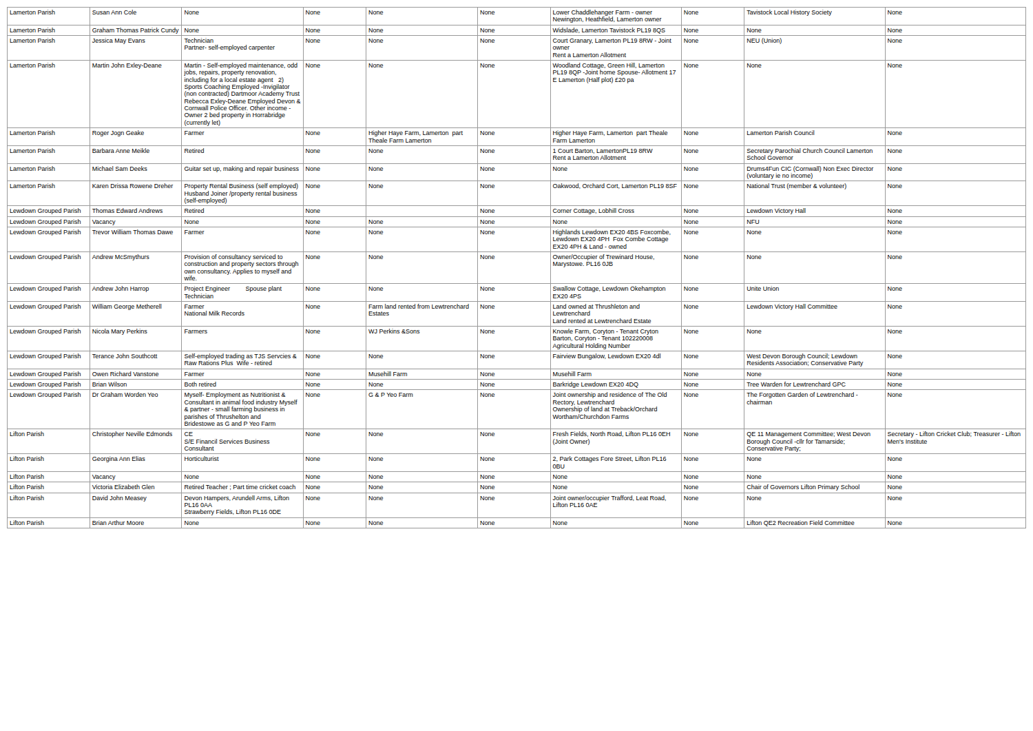| Lamerton Parish | Susan Ann Cole | None | None | None | None | Lower Chaddlehanger Farm - owner Newington, Heathfield, Lamerton owner | None | Tavistock Local History Society | None |
| Lamerton Parish | Graham Thomas Patrick Cundy | None | None | None | None | Widslade, Lamerton Tavistock PL19 8QS | None | None | None |
| Lamerton Parish | Jessica May Evans | Technician Partner- self-employed carpenter | None | None | None | Court Granary, Lamerton PL19 8RW - Joint owner Rent a Lamerton Allotment | None | NEU (Union) | None |
| Lamerton Parish | Martin John Exley-Deane | Martin - Self-employed maintenance, odd jobs, repairs, property renovation, including for a local estate agent 2) Sports Coaching Employed -Invigilator (non contracted) Dartmoor Academy Trust Rebecca Exley-Deane Employed Devon & Cornwall Police Officer. Other income -Owner 2 bed property in Horrabridge (currently let) | None | None | None | Woodland Cottage, Green Hill, Lamerton PL19 8QP -Joint home Spouse- Allotment 17 E Lamerton (Half plot) £20 pa | None | None | None |
| Lamerton Parish | Roger Jogn Geake | Farmer | None | Higher Haye Farm, Lamerton part Theale Farm Lamerton | None | Higher Haye Farm, Lamerton part Theale Farm Lamerton | None | Lamerton Parish Council | None |
| Lamerton Parish | Barbara Anne Meikle | Retired | None | None | None | 1 Court Barton, LamertonPL19 8RW Rent a Lamerton Allotment | None | Secretary Parochial Church Council Lamerton School Governor | None |
| Lamerton Parish | Michael Sam Deeks | Guitar set up, making and repair business | None | None | None | None | None | Drums4Fun CIC (Cornwall) Non Exec Director (voluntary ie no income) | None |
| Lamerton Parish | Karen Drissa Rowene Dreher | Property Rental Business (self employed) Husband Joiner /property rental business (self-employed) | None | None | None | Oakwood, Orchard Cort, Lamerton PL19 8SF | None | National Trust (member & volunteer) | None |
| Lewdown Grouped Parish | Thomas Edward Andrews | Retired | None | | None | Corner Cottage, Lobhill Cross | None | Lewdown Victory Hall | None |
| Lewdown Grouped Parish | Vacancy | None | None | None | None | None | None | NFU | None |
| Lewdown Grouped Parish | Trevor William Thomas Dawe | Farmer | None | None | None | Highlands Lewdown EX20 4BS Foxcombe, Lewdown EX20 4PH Fox Combe Cottage EX20 4PH & Land - owned | None | None | None |
| Lewdown Grouped Parish | Andrew McSmythurs | Provision of consultancy serviced to construction and property sectors through own consultancy. Applies to myself and wife. | None | None | None | Owner/Occupier of Trewinard House, Marystowe. PL16 0JB | None | None | None |
| Lewdown Grouped Parish | Andrew John Harrop | Project Engineer Spouse plant Technician | None | None | None | Swallow Cottage, Lewdown Okehampton EX20 4PS | None | Unite Union | None |
| Lewdown Grouped Parish | William George Metherell | Farmer National Milk Records | None | Farm land rented from Lewtrenchard Estates | None | Land owned at Thrushleton and Lewtrenchard Land rented at Lewtrenchard Estate | None | Lewdown Victory Hall Committee | None |
| Lewdown Grouped Parish | Nicola Mary Perkins | Farmers | None | WJ Perkins &Sons | None | Knowle Farm, Coryton - Tenant Cryton Barton, Coryton - Tenant 102220008 Agricultural Holding Number | None | None | None |
| Lewdown Grouped Parish | Terance John Southcott | Self-employed trading as TJS Servcies & Raw Rations Plus Wife - retired | None | None | None | Fairview Bungalow, Lewdown EX20 4dl | None | West Devon Borough Council; Lewdown Residents Association; Conservative Party | None |
| Lewdown Grouped Parish | Owen Richard Vanstone | Farmer | None | Musehill Farm | None | Musehill Farm | None | None | None |
| Lewdown Grouped Parish | Brian Wilson | Both retired | None | None | None | Barkridge Lewdown EX20 4DQ | None | Tree Warden for Lewtrenchard GPC | None |
| Lewdown Grouped Parish | Dr Graham Worden Yeo | Myself- Employment as Nutritionist & Consultant in animal food industry Myself & partner - small farming business in parishes of Thrushelton and Bridestowe as G and P Yeo Farm | None | G & P Yeo Farm | None | Joint ownership and residence of The Old Rectory, Lewtrenchard Ownership of land at Treback/Orchard Wortham/Churchdon Farms | None | The Forgotten Garden of Lewtrenchard - chairman | None |
| Lifton Parish | Christopher Neville Edmonds | CE S/E Financil Services Business Consultant | None | None | None | Fresh Fields, North Road, Lifton PL16 0EH (Joint Owner) | None | QE 11 Management Committee; West Devon Borough Council -cllr for Tamarside; Conservative Party; | Secretary - Lifton Cricket Club; Treasurer - Lifton Men's Institute |
| Lifton Parish | Georgina Ann Elias | Horticulturist | None | None | None | 2, Park Cottages Fore Street, Lifton PL16 0BU | None | None | None |
| Lifton Parish | Vacancy | None | None | None | None | None | None | None | None |
| Lifton Parish | Victoria Elizabeth Glen | Retired Teacher ; Part time cricket coach | None | None | None | None | None | Chair of Governors Lifton Primary School | None |
| Lifton Parish | David John Measey | Devon Hampers, Arundell Arms, Lifton PL16 0AA Strawberry Fields, Lifton PL16 0DE | None | None | None | Joint owner/occupier Trafford, Leat Road, Lifton PL16 0AE | None | None | None |
| Lifton Parish | Brian Arthur Moore | None | None | None | None | None | None | Lifton QE2 Recreation Field Committee | None |